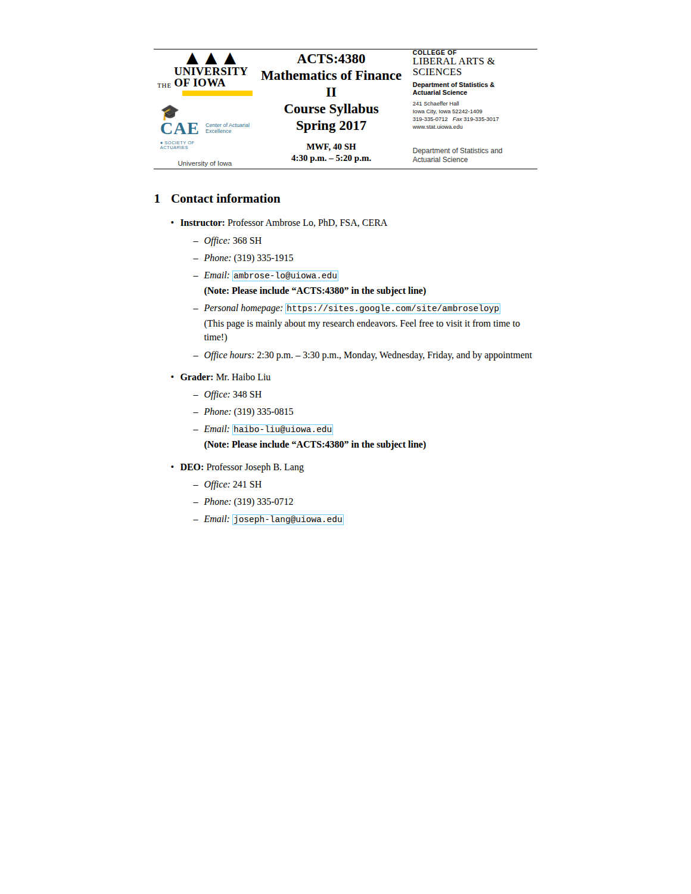▲▲▲
THE UNIVERSITY
OF IOWA
🎓
CAE Center of Actuarial
Excellence
● SOCIETY OF
ACTUARIES
University of Iowa
ACTS:4380
Mathematics of Finance II
Course Syllabus
Spring 2017
MWF, 40 SH
4:30 p.m. – 5:20 p.m.
COLLEGE OF
LIBERAL ARTS & SCIENCES
Department of Statistics &
Actuarial Science
241 Schaeffer Hall
Iowa City, Iowa 52242-1409
319-335-0712 Fax 319-335-3017
www.stat.uiowa.edu
Department of Statistics and
Actuarial Science
1 Contact information
Instructor: Professor Ambrose Lo, PhD, FSA, CERA
Office: 368 SH
Phone: (319) 335-1915
Email: ambrose-lo@uiowa.edu (Note: Please include “ACTS:4380” in the subject line)
Personal homepage: https://sites.google.com/site/ambroseloyp (This page is mainly about my research endeavors. Feel free to visit it from time to time!)
Office hours: 2:30 p.m. – 3:30 p.m., Monday, Wednesday, Friday, and by appointment
Grader: Mr. Haibo Liu
Office: 348 SH
Phone: (319) 335-0815
Email: haibo-liu@uiowa.edu (Note: Please include “ACTS:4380” in the subject line)
DEO: Professor Joseph B. Lang
Office: 241 SH
Phone: (319) 335-0712
Email: joseph-lang@uiowa.edu